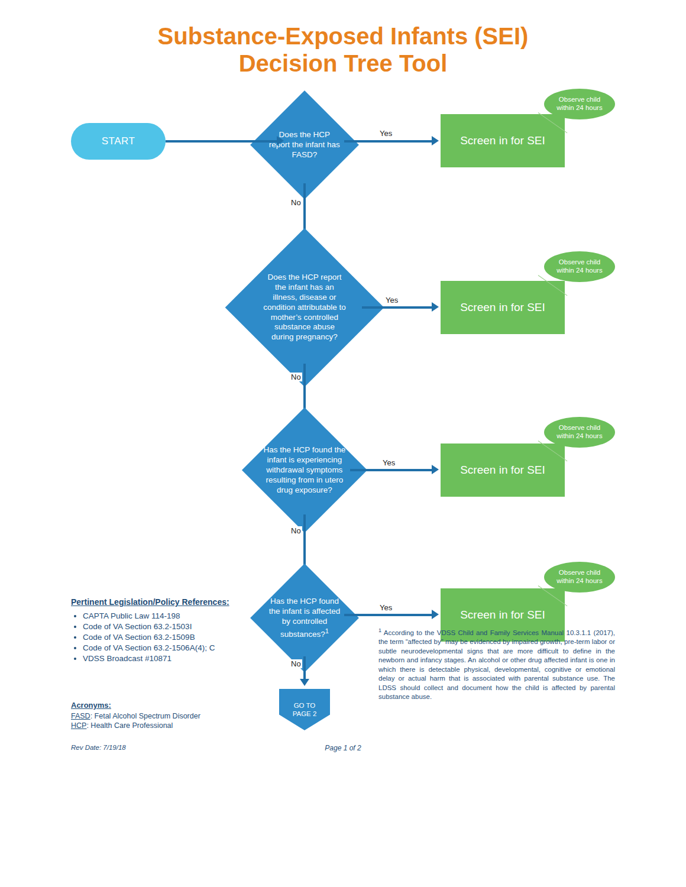Substance-Exposed Infants (SEI)Decision Tree Tool
START
Does the HCP report the infant has FASD?
Yes
Screen in for SEI
Observe child
within 24 hours
No
Does the HCP report the infant has an illness, disease or condition attributable to mother’s controlled substance abuse during pregnancy?
Yes
Screen in for SEI
Observe child
within 24 hours
No
Has the HCP found the infant is experiencing withdrawal symptoms resulting from in utero drug exposure?
Yes
Screen in for SEI
Observe child
within 24 hours
No
Has the HCP found the infant is affected by controlled substances?1
Yes
Screen in for SEI
Observe child
within 24 hours
No
GO TO
PAGE 2
Pertinent Legislation/Policy References:
CAPTA Public Law 114-198
Code of VA Section 63.2-1503I
Code of VA Section 63.2-1509B
Code of VA Section 63.2-1506A(4); C
VDSS Broadcast #10871
1 According to the VDSS Child and Family Services Manual 10.3.1.1 (2017), the term “affected by” may be evidenced by impaired growth, pre-term labor or subtle neurodevelopmental signs that are more difficult to define in the newborn and infancy stages. An alcohol or other drug affected infant is one in which there is detectable physical, developmental, cognitive or emotional delay or actual harm that is associated with parental substance use. The LDSS should collect and document how the child is affected by parental substance abuse.
Acronyms:
FASD: Fetal Alcohol Spectrum Disorder
HCP: Health Care Professional
Rev Date: 7/19/18
Page 1 of 2